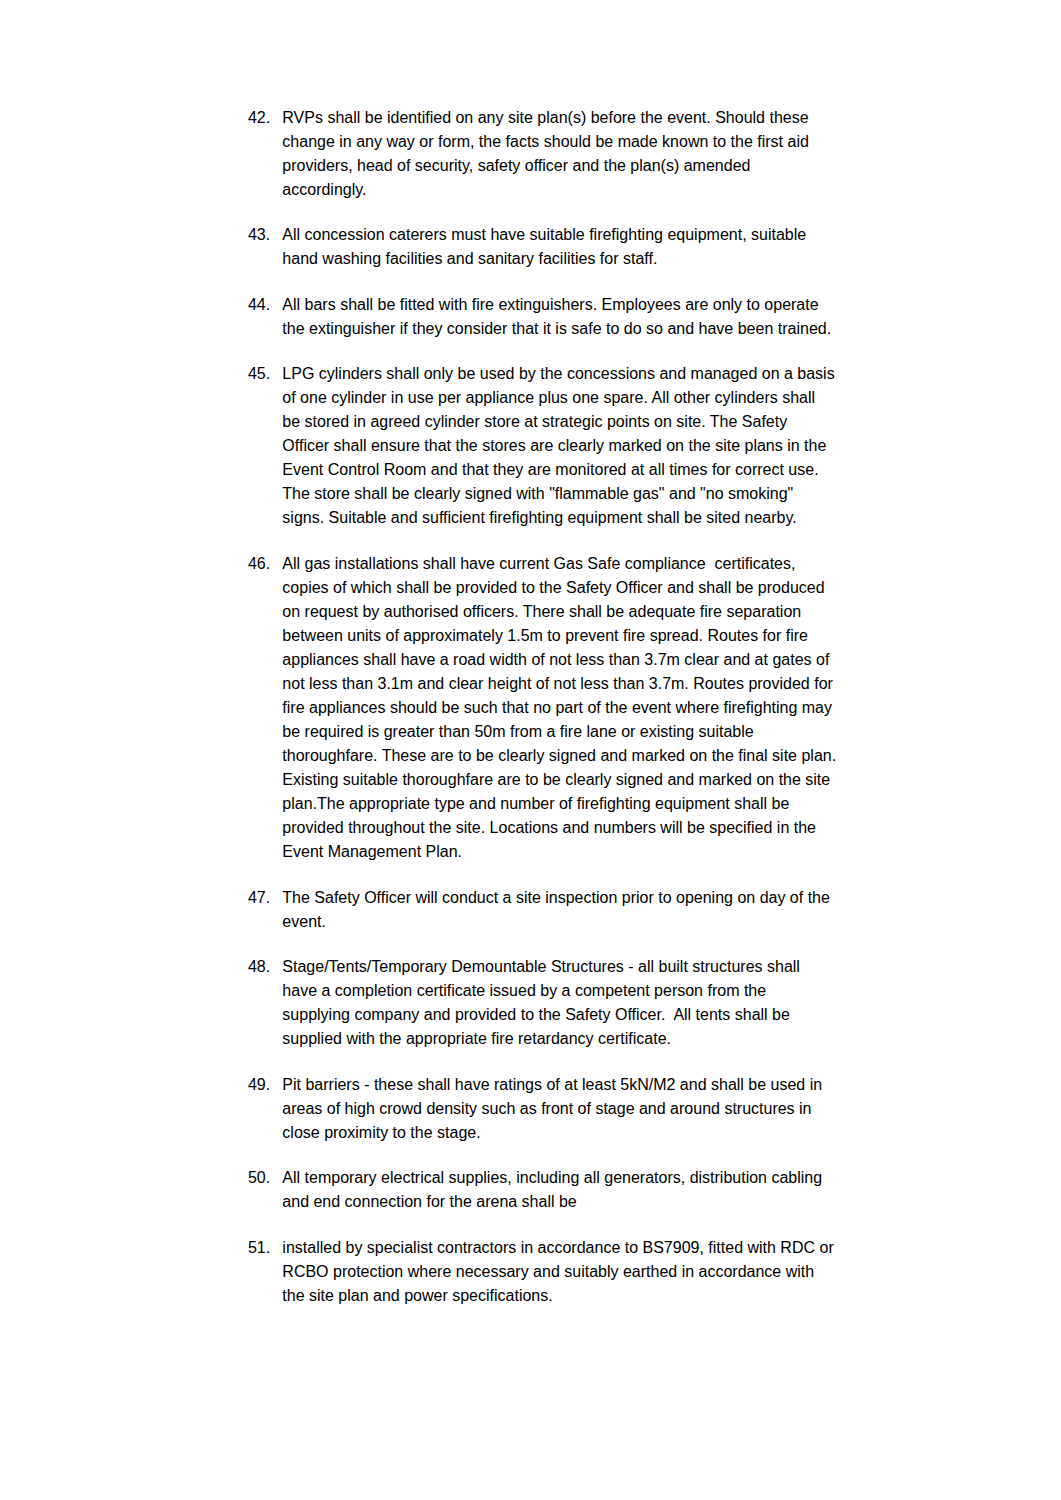RVPs shall be identified on any site plan(s) before the event. Should these change in any way or form, the facts should be made known to the first aid providers, head of security, safety officer and the plan(s) amended accordingly.
All concession caterers must have suitable firefighting equipment, suitable hand washing facilities and sanitary facilities for staff.
All bars shall be fitted with fire extinguishers. Employees are only to operate the extinguisher if they consider that it is safe to do so and have been trained.
LPG cylinders shall only be used by the concessions and managed on a basis of one cylinder in use per appliance plus one spare. All other cylinders shall be stored in agreed cylinder store at strategic points on site. The Safety Officer shall ensure that the stores are clearly marked on the site plans in the Event Control Room and that they are monitored at all times for correct use. The store shall be clearly signed with "flammable gas" and "no smoking" signs. Suitable and sufficient firefighting equipment shall be sited nearby.
All gas installations shall have current Gas Safe compliance certificates, copies of which shall be provided to the Safety Officer and shall be produced on request by authorised officers. There shall be adequate fire separation between units of approximately 1.5m to prevent fire spread. Routes for fire appliances shall have a road width of not less than 3.7m clear and at gates of not less than 3.1m and clear height of not less than 3.7m. Routes provided for fire appliances should be such that no part of the event where firefighting may be required is greater than 50m from a fire lane or existing suitable thoroughfare. These are to be clearly signed and marked on the final site plan. Existing suitable thoroughfare are to be clearly signed and marked on the site plan.The appropriate type and number of firefighting equipment shall be provided throughout the site. Locations and numbers will be specified in the Event Management Plan.
The Safety Officer will conduct a site inspection prior to opening on day of the event.
Stage/Tents/Temporary Demountable Structures - all built structures shall have a completion certificate issued by a competent person from the supplying company and provided to the Safety Officer. All tents shall be supplied with the appropriate fire retardancy certificate.
Pit barriers - these shall have ratings of at least 5kN/M2 and shall be used in areas of high crowd density such as front of stage and around structures in close proximity to the stage.
All temporary electrical supplies, including all generators, distribution cabling and end connection for the arena shall be
installed by specialist contractors in accordance to BS7909, fitted with RDC or RCBO protection where necessary and suitably earthed in accordance with the site plan and power specifications.